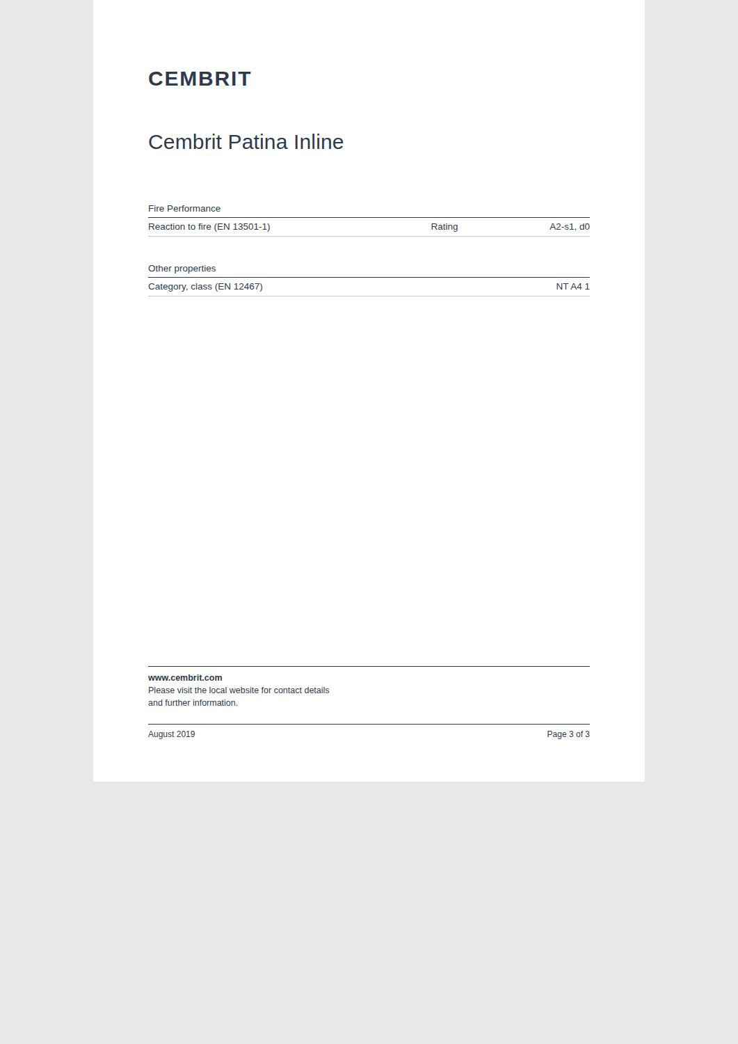CEMBRIT
Cembrit Patina Inline
| Fire Performance |
| --- |
| Reaction to fire (EN 13501-1) | Rating | A2-s1, d0 |
| Other properties |
| --- |
| Category, class (EN 12467) | NT A4 1 |
www.cembrit.com
Please visit the local website for contact details
and further information.
August 2019 Page 3 of 3